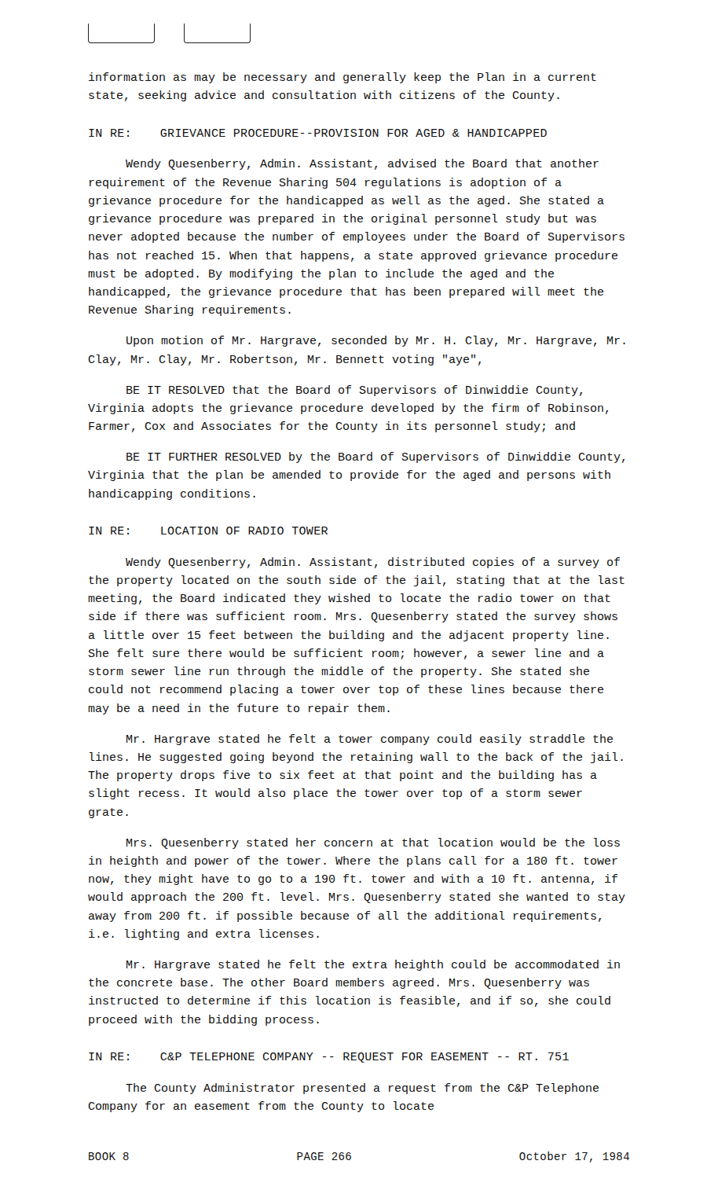information as may be necessary and generally keep the Plan in a current state, seeking advice and consultation with citizens of the County.
IN RE: GRIEVANCE PROCEDURE--PROVISION FOR AGED & HANDICAPPED
Wendy Quesenberry, Admin. Assistant, advised the Board that another requirement of the Revenue Sharing 504 regulations is adoption of a grievance procedure for the handicapped as well as the aged. She stated a grievance procedure was prepared in the original personnel study but was never adopted because the number of employees under the Board of Supervisors has not reached 15. When that happens, a state approved grievance procedure must be adopted. By modifying the plan to include the aged and the handicapped, the grievance procedure that has been prepared will meet the Revenue Sharing requirements.
Upon motion of Mr. Hargrave, seconded by Mr. H. Clay, Mr. Hargrave, Mr. Clay, Mr. Clay, Mr. Robertson, Mr. Bennett voting "aye",
BE IT RESOLVED that the Board of Supervisors of Dinwiddie County, Virginia adopts the grievance procedure developed by the firm of Robinson, Farmer, Cox and Associates for the County in its personnel study; and
BE IT FURTHER RESOLVED by the Board of Supervisors of Dinwiddie County, Virginia that the plan be amended to provide for the aged and persons with handicapping conditions.
IN RE: LOCATION OF RADIO TOWER
Wendy Quesenberry, Admin. Assistant, distributed copies of a survey of the property located on the south side of the jail, stating that at the last meeting, the Board indicated they wished to locate the radio tower on that side if there was sufficient room. Mrs. Quesenberry stated the survey shows a little over 15 feet between the building and the adjacent property line. She felt sure there would be sufficient room; however, a sewer line and a storm sewer line run through the middle of the property. She stated she could not recommend placing a tower over top of these lines because there may be a need in the future to repair them.
Mr. Hargrave stated he felt a tower company could easily straddle the lines. He suggested going beyond the retaining wall to the back of the jail. The property drops five to six feet at that point and the building has a slight recess. It would also place the tower over top of a storm sewer grate.
Mrs. Quesenberry stated her concern at that location would be the loss in heighth and power of the tower. Where the plans call for a 180 ft. tower now, they might have to go to a 190 ft. tower and with a 10 ft. antenna, if would approach the 200 ft. level. Mrs. Quesenberry stated she wanted to stay away from 200 ft. if possible because of all the additional requirements, i.e. lighting and extra licenses.
Mr. Hargrave stated he felt the extra heighth could be accommodated in the concrete base. The other Board members agreed. Mrs. Quesenberry was instructed to determine if this location is feasible, and if so, she could proceed with the bidding process.
IN RE: C&P TELEPHONE COMPANY -- REQUEST FOR EASEMENT -- RT. 751
The County Administrator presented a request from the C&P Telephone Company for an easement from the County to locate
BOOK 8
PAGE 266
October 17, 1984